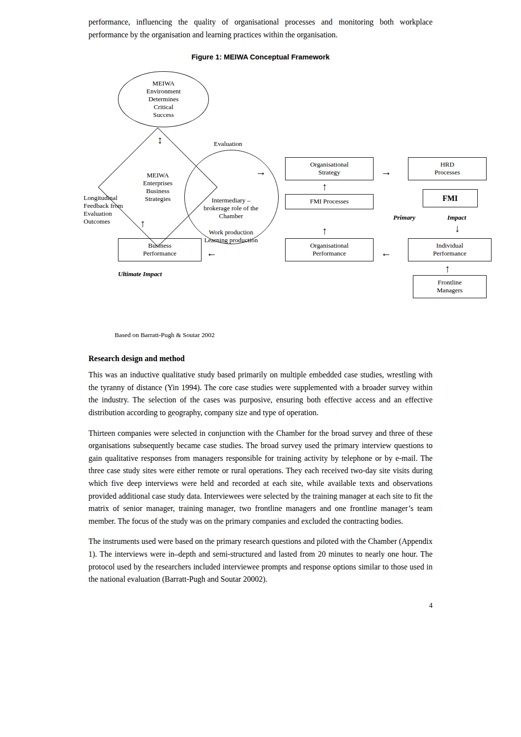performance, influencing the quality of organisational processes and monitoring both workplace performance by the organisation and learning practices within the organisation.
Figure 1: MEIWA Conceptual Framework
MEIWA
Environment
Determines
Critical
Success
↕
MEIWA
Enterprises
Business
Strategies
Evaluation
Intermediary –
brokerage role of the
Chamber
Work production
Learning production
Longitudinal
Feedback from
Evaluation
Outcomes
↑
Organisational
Strategy
→
HRD
Processes
→
FMI
FMI Processes
↑
Primary
Impact
↓
Organisational
Performance
↑
Individual
Performance
←
Business
Performance
←
Ultimate Impact
Frontline
Managers
↑
Based on Barratt-Pugh & Soutar 2002
Research design and method
This was an inductive qualitative study based primarily on multiple embedded case studies, wrestling with the tyranny of distance (Yin 1994). The core case studies were supplemented with a broader survey within the industry. The selection of the cases was purposive, ensuring both effective access and an effective distribution according to geography, company size and type of operation.
Thirteen companies were selected in conjunction with the Chamber for the broad survey and three of these organisations subsequently became case studies. The broad survey used the primary interview questions to gain qualitative responses from managers responsible for training activity by telephone or by e-mail. The three case study sites were either remote or rural operations. They each received two-day site visits during which five deep interviews were held and recorded at each site, while available texts and observations provided additional case study data. Interviewees were selected by the training manager at each site to fit the matrix of senior manager, training manager, two frontline managers and one frontline manager’s team member. The focus of the study was on the primary companies and excluded the contracting bodies.
The instruments used were based on the primary research questions and piloted with the Chamber (Appendix 1). The interviews were in–depth and semi-structured and lasted from 20 minutes to nearly one hour. The protocol used by the researchers included interviewee prompts and response options similar to those used in the national evaluation (Barratt-Pugh and Soutar 20002).
4